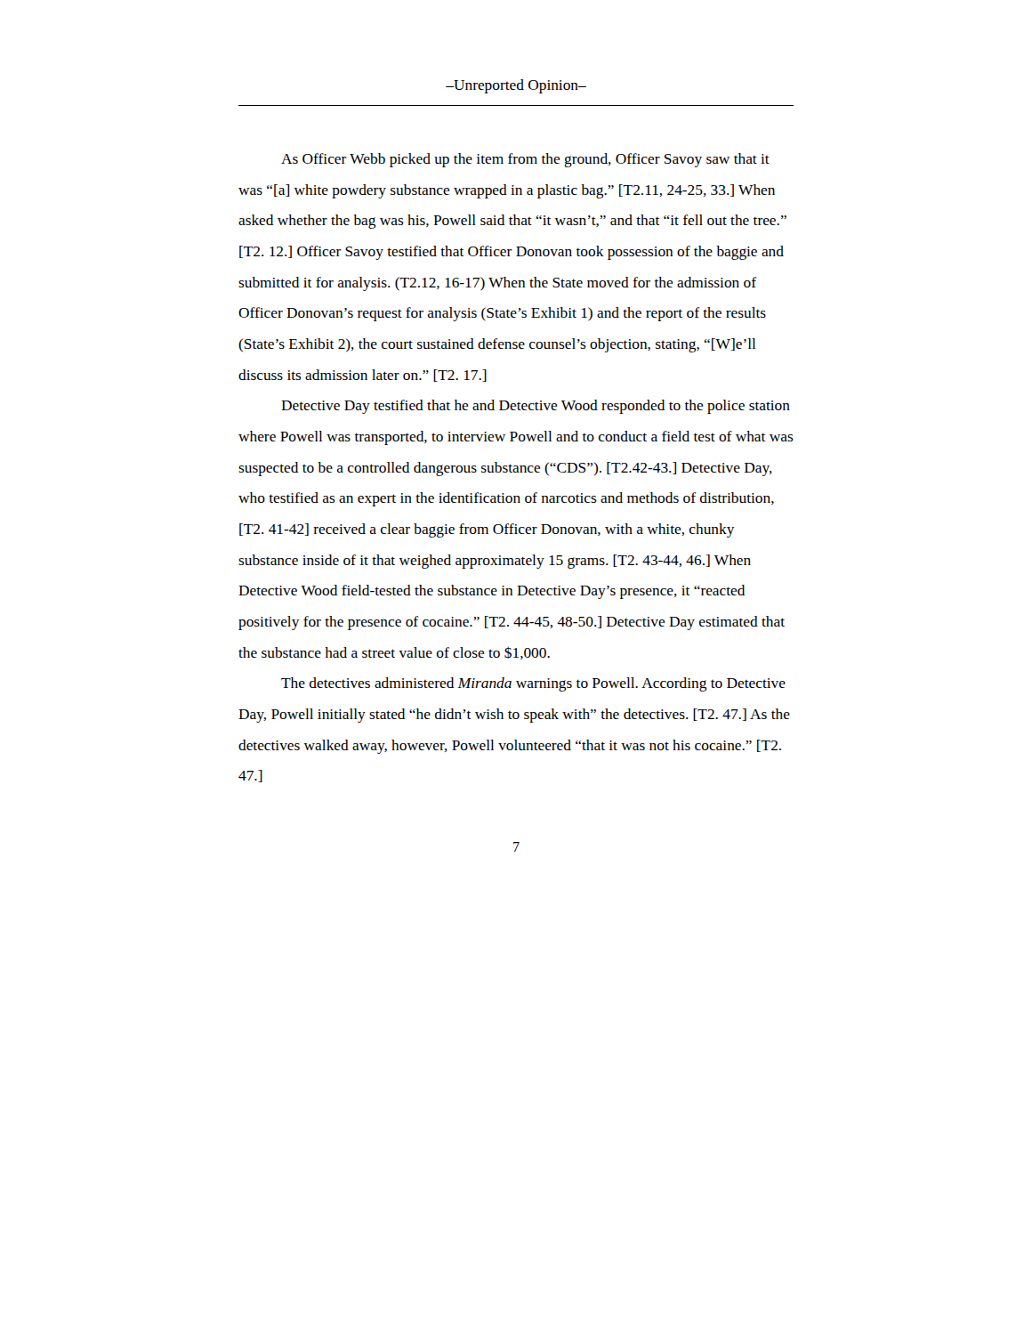–Unreported Opinion–
As Officer Webb picked up the item from the ground, Officer Savoy saw that it was “[a] white powdery substance wrapped in a plastic bag.” [T2.11, 24-25, 33.] When asked whether the bag was his, Powell said that “it wasn’t,” and that “it fell out the tree.” [T2. 12.] Officer Savoy testified that Officer Donovan took possession of the baggie and submitted it for analysis. (T2.12, 16-17) When the State moved for the admission of Officer Donovan’s request for analysis (State’s Exhibit 1) and the report of the results (State’s Exhibit 2), the court sustained defense counsel’s objection, stating, “[W]e’ll discuss its admission later on.” [T2. 17.]
Detective Day testified that he and Detective Wood responded to the police station where Powell was transported, to interview Powell and to conduct a field test of what was suspected to be a controlled dangerous substance (“CDS”). [T2.42-43.] Detective Day, who testified as an expert in the identification of narcotics and methods of distribution, [T2. 41-42] received a clear baggie from Officer Donovan, with a white, chunky substance inside of it that weighed approximately 15 grams. [T2. 43-44, 46.] When Detective Wood field-tested the substance in Detective Day’s presence, it “reacted positively for the presence of cocaine.” [T2. 44-45, 48-50.] Detective Day estimated that the substance had a street value of close to $1,000.
The detectives administered Miranda warnings to Powell. According to Detective Day, Powell initially stated “he didn’t wish to speak with” the detectives. [T2. 47.] As the detectives walked away, however, Powell volunteered “that it was not his cocaine.” [T2. 47.]
7